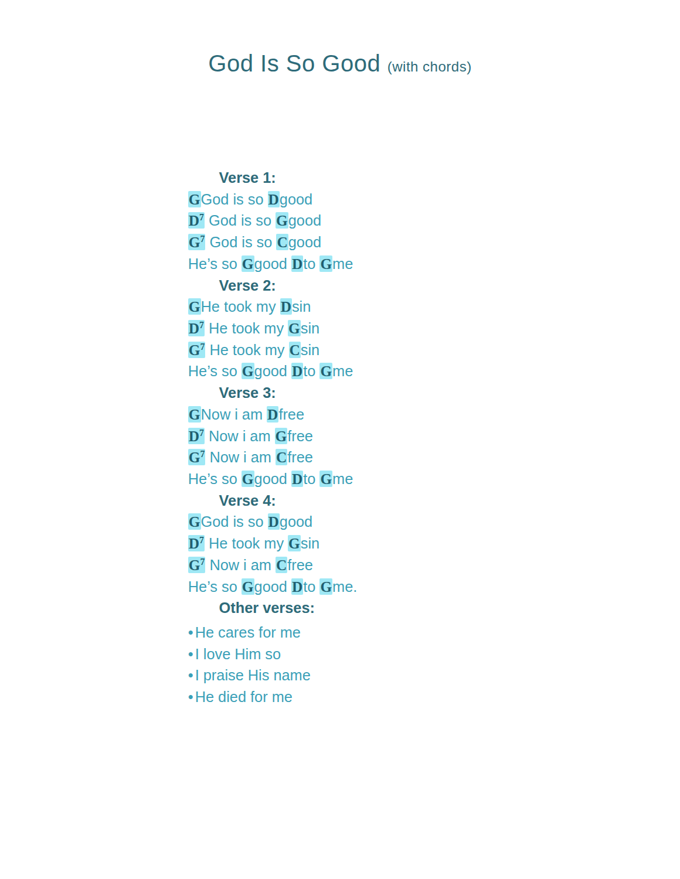God Is So Good (with chords)
Verse 1:
GGod is so Dgood
D7 God is so Ggood
G7 God is so Cgood
He’s so Ggood Dto Gme
Verse 2:
GHe took my Dsin
D7 He took my Gsin
G7 He took my Csin
He’s so Ggood Dto Gme
Verse 3:
GNow i am Dfree
D7 Now i am Gfree
G7 Now i am Cfree
He’s so Ggood Dto Gme
Verse 4:
GGod is so Dgood
D7 He took my Gsin
G7 Now i am Cfree
He’s so Ggood Dto Gme.
Other verses:
He cares for me
I love Him so
I praise His name
He died for me